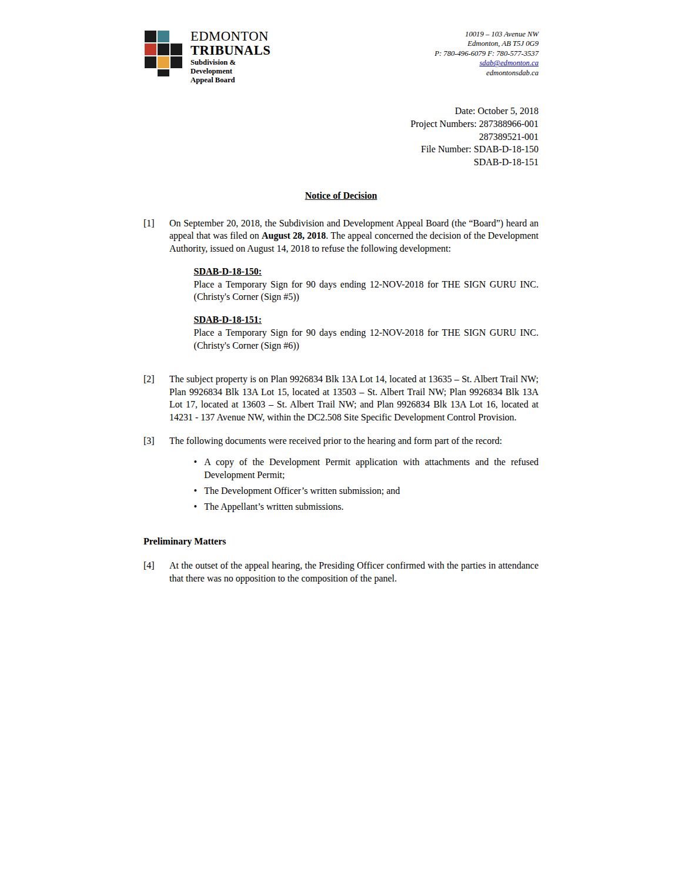EDMONTON TRIBUNALS Subdivision &
Development
Appeal Board
10019 – 103 Avenue NW
Edmonton, AB T5J 0G9
P: 780-496-6079 F: 780-577-3537
sdab@edmonton.ca
edmontonsdab.ca
Date: October 5, 2018
Project Numbers: 287388966-001
287389521-001
File Number: SDAB-D-18-150
SDAB-D-18-151
Notice of Decision
[1]
On September 20, 2018, the Subdivision and Development Appeal Board (the “Board”) heard an appeal that was filed on August 28, 2018. The appeal concerned the decision of the Development Authority, issued on August 14, 2018 to refuse the following development:
SDAB-D-18-150:
Place a Temporary Sign for 90 days ending 12-NOV-2018 for THE SIGN GURU INC. (Christy's Corner (Sign #5))
SDAB-D-18-151:
Place a Temporary Sign for 90 days ending 12-NOV-2018 for THE SIGN GURU INC. (Christy's Corner (Sign #6))
[2]
The subject property is on Plan 9926834 Blk 13A Lot 14, located at 13635 – St. Albert Trail NW; Plan 9926834 Blk 13A Lot 15, located at 13503 – St. Albert Trail NW; Plan 9926834 Blk 13A Lot 17, located at 13603 – St. Albert Trail NW; and Plan 9926834 Blk 13A Lot 16, located at 14231 - 137 Avenue NW, within the DC2.508 Site Specific Development Control Provision.
[3]
The following documents were received prior to the hearing and form part of the record:
A copy of the Development Permit application with attachments and the refused Development Permit;
The Development Officer’s written submission; and
The Appellant’s written submissions.
Preliminary Matters
[4]
At the outset of the appeal hearing, the Presiding Officer confirmed with the parties in attendance that there was no opposition to the composition of the panel.